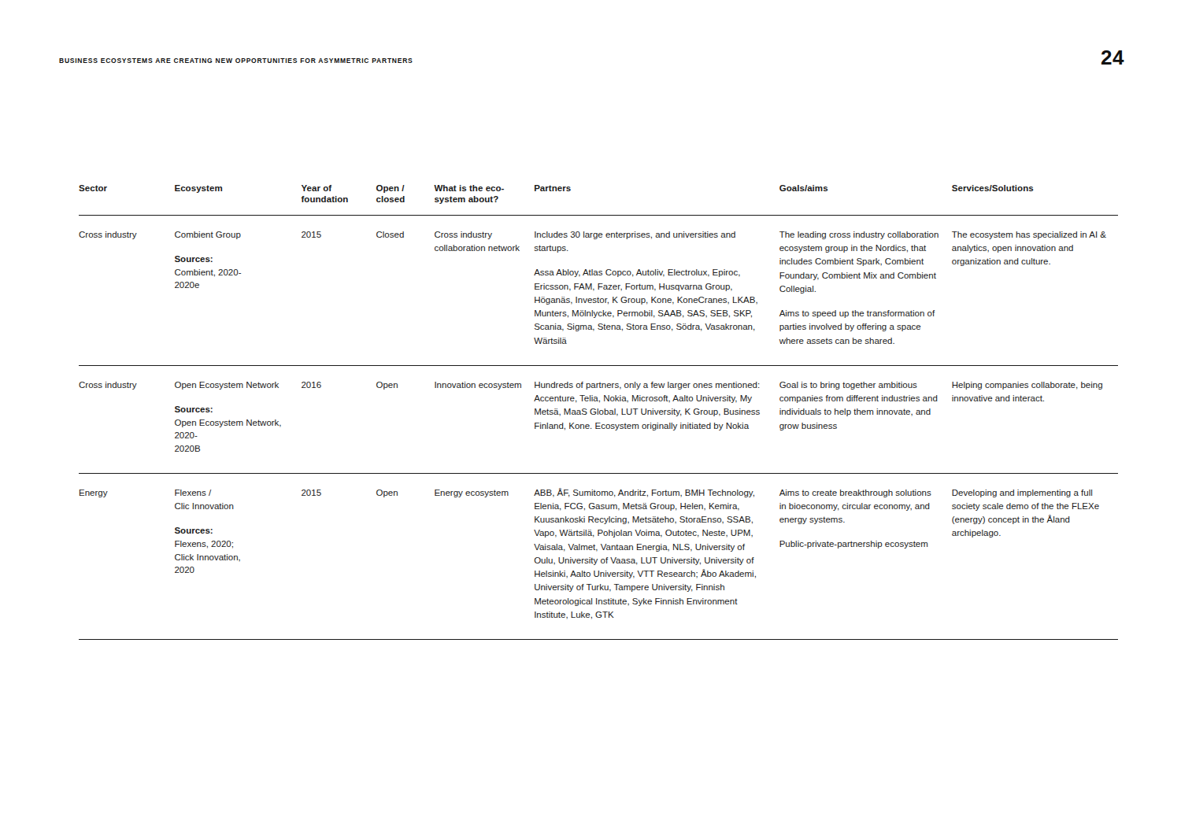Business ecosystems are creating new opportunities for asymmetric partners
24
| Sector | Ecosystem | Year of foundation | Open / closed | What is the eco- system about? | Partners | Goals/aims | Services/Solutions |
| --- | --- | --- | --- | --- | --- | --- | --- |
| Cross industry | Combient Group Sources: Combient, 2020- 2020e | 2015 | Closed | Cross industry collaboration network | Includes 30 large enterprises, and universities and startups. Assa Abloy, Atlas Copco, Autoliv, Electrolux, Epiroc, Ericsson, FAM, Fazer, Fortum, Husqvarna Group, Höganäs, Investor, K Group, Kone, KoneCranes, LKAB, Munters, Mölnlycke, Permobil, SAAB, SAS, SEB, SKP, Scania, Sigma, Stena, Stora Enso, Södra, Vasakronan, Wärtsilä | The leading cross industry collaboration ecosystem group in the Nordics, that includes Combient Spark, Combient Foundary, Combient Mix and Combient Collegial. Aims to speed up the transformation of parties involved by offering a space where assets can be shared. | The ecosystem has specialized in AI & analytics, open innovation and organization and culture. |
| Cross industry | Open Ecosystem Network Sources: Open Ecosystem Network, 2020- 2020B | 2016 | Open | Innovation ecosystem | Hundreds of partners, only a few larger ones mentioned: Accenture, Telia, Nokia, Microsoft, Aalto University, My Metsä, MaaS Global, LUT University, K Group, Business Finland, Kone. Ecosystem originally initiated by Nokia | Goal is to bring together ambitious companies from different industries and individuals to help them innovate, and grow business | Helping companies collaborate, being innovative and interact. |
| Energy | Flexens / Clic Innovation Sources: Flexens, 2020; Click Innovation, 2020 | 2015 | Open | Energy ecosystem | ABB, ÅF, Sumitomo, Andritz, Fortum, BMH Technology, Elenia, FCG, Gasum, Metsä Group, Helen, Kemira, Kuusankoski Recylcing, Metsäteho, StoraEnso, SSAB, Vapo, Wärtsilä, Pohjolan Voima, Outotec, Neste, UPM, Vaisala, Valmet, Vantaan Energia, NLS, University of Oulu, University of Vaasa, LUT University, University of Helsinki, Aalto University, VTT Research; Åbo Akademi, University of Turku, Tampere University, Finnish Meteorological Institute, Syke Finnish Environment Institute, Luke, GTK | Aims to create breakthrough solutions in bioeconomy, circular economy, and energy systems. Public-private-partnership ecosystem | Developing and implementing a full society scale demo of the the FLEXe (energy) concept in the Åland archipelago. |